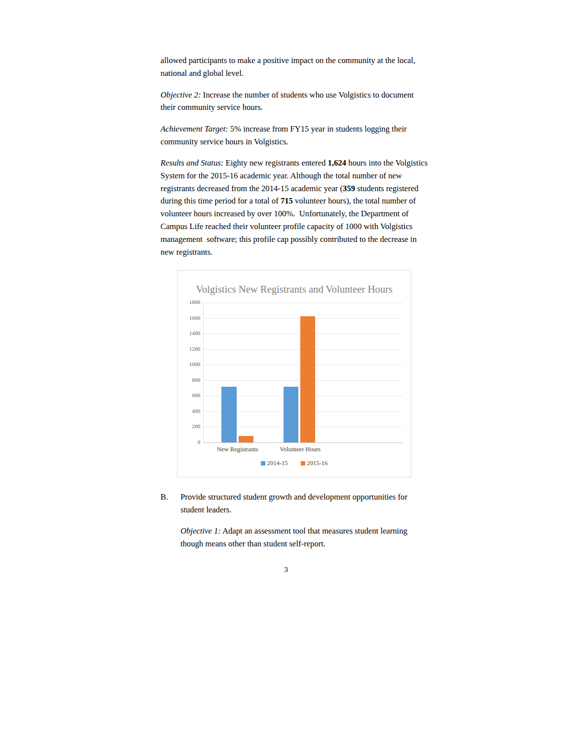allowed participants to make a positive impact on the community at the local, national and global level.
Objective 2: Increase the number of students who use Volgistics to document their community service hours.
Achievement Target: 5% increase from FY15 year in students logging their community service hours in Volgistics.
Results and Status: Eighty new registrants entered 1,624 hours into the Volgistics System for the 2015-16 academic year. Although the total number of new registrants decreased from the 2014-15 academic year (359 students registered during this time period for a total of 715 volunteer hours), the total number of volunteer hours increased by over 100%. Unfortunately, the Department of Campus Life reached their volunteer profile capacity of 1000 with Volgistics management software; this profile cap possibly contributed to the decrease in new registrants.
Volgistics New Registrants and Volunteer Hours
1800
1600
1400
1200
1000
800
600
400
200
0
New Registrants
Volunteer Hours
2014-15 2015-16
B.
Provide structured student growth and development opportunities for student leaders.
Objective 1: Adapt an assessment tool that measures student learning though means other than student self-report.
3